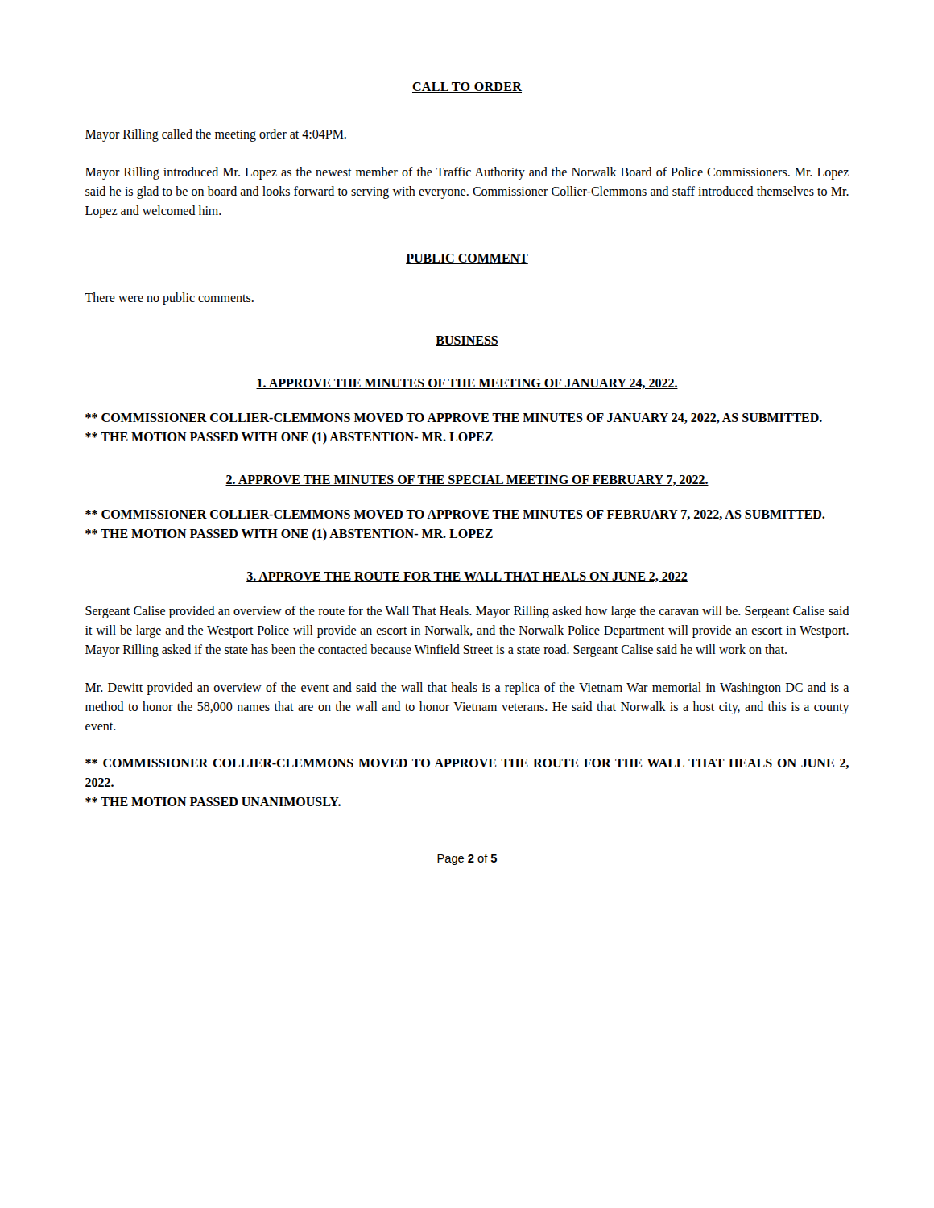CALL TO ORDER
Mayor Rilling called the meeting order at 4:04PM.
Mayor Rilling introduced Mr. Lopez as the newest member of the Traffic Authority and the Norwalk Board of Police Commissioners. Mr. Lopez said he is glad to be on board and looks forward to serving with everyone. Commissioner Collier-Clemmons and staff introduced themselves to Mr. Lopez and welcomed him.
PUBLIC COMMENT
There were no public comments.
BUSINESS
1. APPROVE THE MINUTES OF THE MEETING OF JANUARY 24, 2022.
** COMMISSIONER COLLIER-CLEMMONS MOVED TO APPROVE THE MINUTES OF JANUARY 24, 2022, AS SUBMITTED. ** THE MOTION PASSED WITH ONE (1) ABSTENTION- MR. LOPEZ
2. APPROVE THE MINUTES OF THE SPECIAL MEETING OF FEBRUARY 7, 2022.
** COMMISSIONER COLLIER-CLEMMONS MOVED TO APPROVE THE MINUTES OF FEBRUARY 7, 2022, AS SUBMITTED. ** THE MOTION PASSED WITH ONE (1) ABSTENTION- MR. LOPEZ
3. APPROVE THE ROUTE FOR THE WALL THAT HEALS ON JUNE 2, 2022
Sergeant Calise provided an overview of the route for the Wall That Heals. Mayor Rilling asked how large the caravan will be. Sergeant Calise said it will be large and the Westport Police will provide an escort in Norwalk, and the Norwalk Police Department will provide an escort in Westport. Mayor Rilling asked if the state has been the contacted because Winfield Street is a state road. Sergeant Calise said he will work on that.
Mr. Dewitt provided an overview of the event and said the wall that heals is a replica of the Vietnam War memorial in Washington DC and is a method to honor the 58,000 names that are on the wall and to honor Vietnam veterans. He said that Norwalk is a host city, and this is a county event.
** COMMISSIONER COLLIER-CLEMMONS MOVED TO APPROVE THE ROUTE FOR THE WALL THAT HEALS ON JUNE 2, 2022. ** THE MOTION PASSED UNANIMOUSLY.
Page 2 of 5